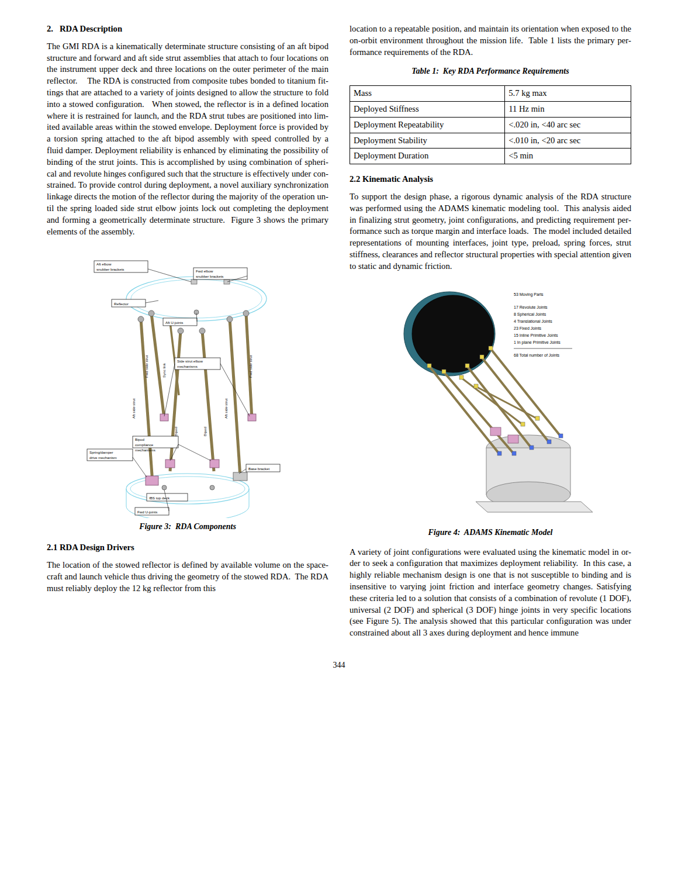2. RDA Description
The GMI RDA is a kinematically determinate structure consisting of an aft bipod structure and forward and aft side strut assemblies that attach to four locations on the instrument upper deck and three locations on the outer perimeter of the main reflector. The RDA is constructed from composite tubes bonded to titanium fittings that are attached to a variety of joints designed to allow the structure to fold into a stowed configuration. When stowed, the reflector is in a defined location where it is restrained for launch, and the RDA strut tubes are positioned into limited available areas within the stowed envelope. Deployment force is provided by a torsion spring attached to the aft bipod assembly with speed controlled by a fluid damper. Deployment reliability is enhanced by eliminating the possibility of binding of the strut joints. This is accomplished by using combination of spherical and revolute hinges configured such that the structure is effectively under constrained. To provide control during deployment, a novel auxiliary synchronization linkage directs the motion of the reflector during the majority of the operation until the spring loaded side strut elbow joints lock out completing the deployment and forming a geometrically determinate structure. Figure 3 shows the primary elements of the assembly.
Aft elbow snubber brackets Fwd elbow snubber brackets Reflector Aft U-joints Side strut elbow mechanisms Bipod compliance mechanisms Spring/damper drive mechanism Base bracket IBS top deck Fwd U-joints Aft side strut Fwd side strut Sync link Bipod Bipod Aft side strut Fwd side strut
Figure 3: RDA Components
2.1 RDA Design Drivers
The location of the stowed reflector is defined by available volume on the spacecraft and launch vehicle thus driving the geometry of the stowed RDA. The RDA must reliably deploy the 12 kg reflector from this
location to a repeatable position, and maintain its orientation when exposed to the on-orbit environment throughout the mission life. Table 1 lists the primary performance requirements of the RDA.
Table 1: Key RDA Performance Requirements
| Mass | 5.7 kg max |
| Deployed Stiffness | 11 Hz min |
| Deployment Repeatability | <.020 in, <40 arc sec |
| Deployment Stability | <.010 in, <20 arc sec |
| Deployment Duration | <5 min |
2.2 Kinematic Analysis
To support the design phase, a rigorous dynamic analysis of the RDA structure was performed using the ADAMS kinematic modeling tool. This analysis aided in finalizing strut geometry, joint configurations, and predicting requirement performance such as torque margin and interface loads. The model included detailed representations of mounting interfaces, joint type, preload, spring forces, strut stiffness, clearances and reflector structural properties with special attention given to static and dynamic friction.
53 Moving Parts 17 Revolute Joints 8 Spherical Joints 4 Translational Joints 23 Fixed Joints 15 Inline Primitive Joints 1 In plane Primitive Joints 68 Total number of Joints
Figure 4: ADAMS Kinematic Model
A variety of joint configurations were evaluated using the kinematic model in order to seek a configuration that maximizes deployment reliability. In this case, a highly reliable mechanism design is one that is not susceptible to binding and is insensitive to varying joint friction and interface geometry changes. Satisfying these criteria led to a solution that consists of a combination of revolute (1 DOF), universal (2 DOF) and spherical (3 DOF) hinge joints in very specific locations (see Figure 5). The analysis showed that this particular configuration was under constrained about all 3 axes during deployment and hence immune
344